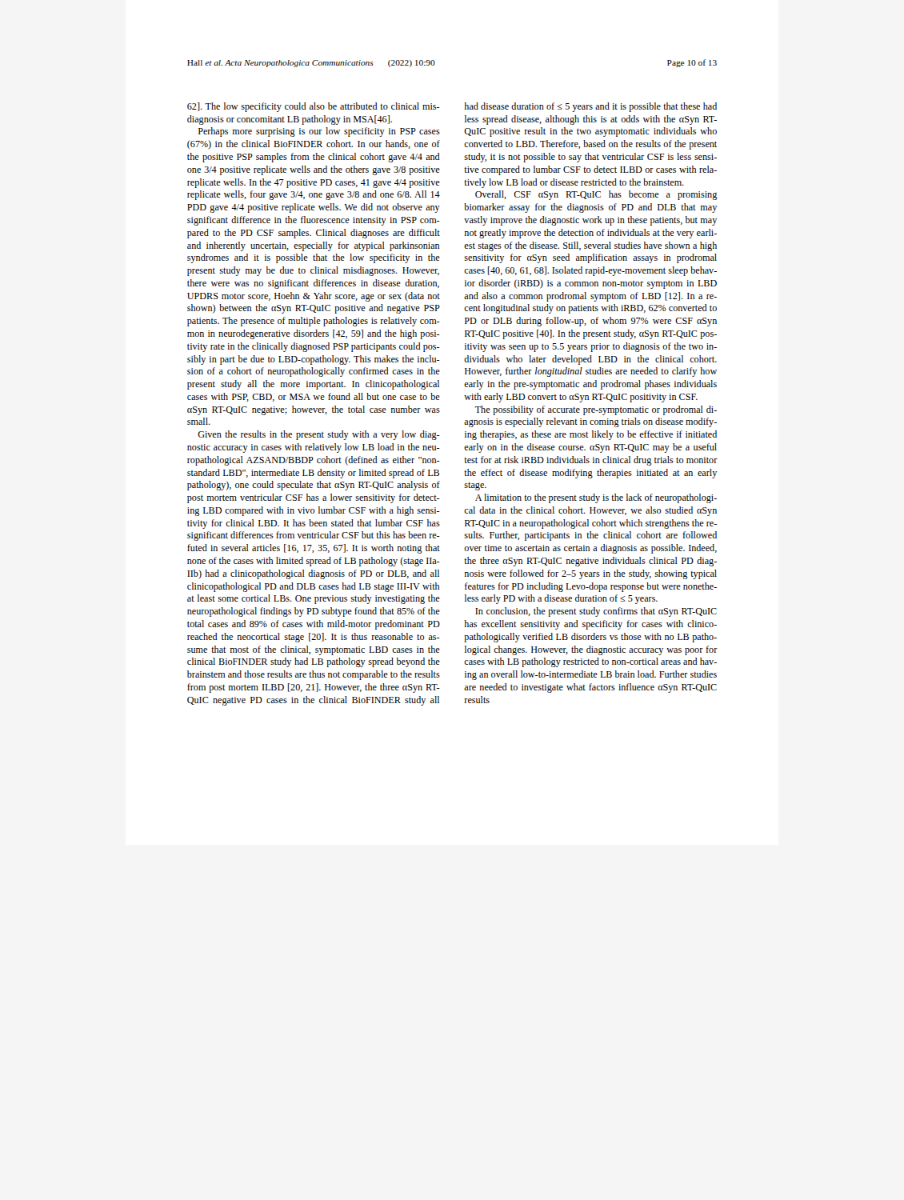Hall et al. Acta Neuropathologica Communications(2022) 10:90
Page 10 of 13
62]. The low specificity could also be attributed to clinical misdiagnosis or concomitant LB pathology in MSA[46].
Perhaps more surprising is our low specificity in PSP cases (67%) in the clinical BioFINDER cohort. In our hands, one of the positive PSP samples from the clinical cohort gave 4/4 and one 3/4 positive replicate wells and the others gave 3/8 positive replicate wells. In the 47 positive PD cases, 41 gave 4/4 positive replicate wells, four gave 3/4, one gave 3/8 and one 6/8. All 14 PDD gave 4/4 positive replicate wells. We did not observe any significant difference in the fluorescence intensity in PSP compared to the PD CSF samples. Clinical diagnoses are difficult and inherently uncertain, especially for atypical parkinsonian syndromes and it is possible that the low specificity in the present study may be due to clinical misdiagnoses. However, there were was no significant differences in disease duration, UPDRS motor score, Hoehn & Yahr score, age or sex (data not shown) between the αSyn RT-QuIC positive and negative PSP patients. The presence of multiple pathologies is relatively common in neurodegenerative disorders [42, 59] and the high positivity rate in the clinically diagnosed PSP participants could possibly in part be due to LBD-copathology. This makes the inclusion of a cohort of neuropathologically confirmed cases in the present study all the more important. In clinicopathological cases with PSP, CBD, or MSA we found all but one case to be αSyn RT-QuIC negative; however, the total case number was small.
Given the results in the present study with a very low diagnostic accuracy in cases with relatively low LB load in the neuropathological AZSAND/BBDP cohort (defined as either "non-standard LBD", intermediate LB density or limited spread of LB pathology), one could speculate that αSyn RT-QuIC analysis of post mortem ventricular CSF has a lower sensitivity for detecting LBD compared with in vivo lumbar CSF with a high sensitivity for clinical LBD. It has been stated that lumbar CSF has significant differences from ventricular CSF but this has been refuted in several articles [16, 17, 35, 67]. It is worth noting that none of the cases with limited spread of LB pathology (stage IIa-IIb) had a clinicopathological diagnosis of PD or DLB, and all clinicopathological PD and DLB cases had LB stage III-IV with at least some cortical LBs. One previous study investigating the neuropathological findings by PD subtype found that 85% of the total cases and 89% of cases with mild-motor predominant PD reached the neocortical stage [20]. It is thus reasonable to assume that most of the clinical, symptomatic LBD cases in the clinical BioFINDER study had LB pathology spread beyond the brainstem and those results are thus not comparable to the results from post mortem ILBD [20, 21]. However, the three αSyn RT-QuIC negative PD cases in the clinical BioFINDER study all had disease duration of ≤ 5 years and it is possible that these had less spread disease, although this is at odds with the αSyn RT-QuIC positive result in the two asymptomatic individuals who converted to LBD. Therefore, based on the results of the present study, it is not possible to say that ventricular CSF is less sensitive compared to lumbar CSF to detect ILBD or cases with relatively low LB load or disease restricted to the brainstem.
Overall, CSF αSyn RT-QuIC has become a promising biomarker assay for the diagnosis of PD and DLB that may vastly improve the diagnostic work up in these patients, but may not greatly improve the detection of individuals at the very earliest stages of the disease. Still, several studies have shown a high sensitivity for αSyn seed amplification assays in prodromal cases [40, 60, 61, 68]. Isolated rapid-eye-movement sleep behavior disorder (iRBD) is a common non-motor symptom in LBD and also a common prodromal symptom of LBD [12]. In a recent longitudinal study on patients with iRBD, 62% converted to PD or DLB during follow-up, of whom 97% were CSF αSyn RT-QuIC positive [40]. In the present study, αSyn RT-QuIC positivity was seen up to 5.5 years prior to diagnosis of the two individuals who later developed LBD in the clinical cohort. However, further longitudinal studies are needed to clarify how early in the pre-symptomatic and prodromal phases individuals with early LBD convert to αSyn RT-QuIC positivity in CSF.
The possibility of accurate pre-symptomatic or prodromal diagnosis is especially relevant in coming trials on disease modifying therapies, as these are most likely to be effective if initiated early on in the disease course. αSyn RT-QuIC may be a useful test for at risk iRBD individuals in clinical drug trials to monitor the effect of disease modifying therapies initiated at an early stage.
A limitation to the present study is the lack of neuropathological data in the clinical cohort. However, we also studied αSyn RT-QuIC in a neuropathological cohort which strengthens the results. Further, participants in the clinical cohort are followed over time to ascertain as certain a diagnosis as possible. Indeed, the three αSyn RT-QuIC negative individuals clinical PD diagnosis were followed for 2–5 years in the study, showing typical features for PD including Levo-dopa response but were nonetheless early PD with a disease duration of ≤ 5 years.
In conclusion, the present study confirms that αSyn RT-QuIC has excellent sensitivity and specificity for cases with clinicopathologically verified LB disorders vs those with no LB pathological changes. However, the diagnostic accuracy was poor for cases with LB pathology restricted to non-cortical areas and having an overall low-to-intermediate LB brain load. Further studies are needed to investigate what factors influence αSyn RT-QuIC results